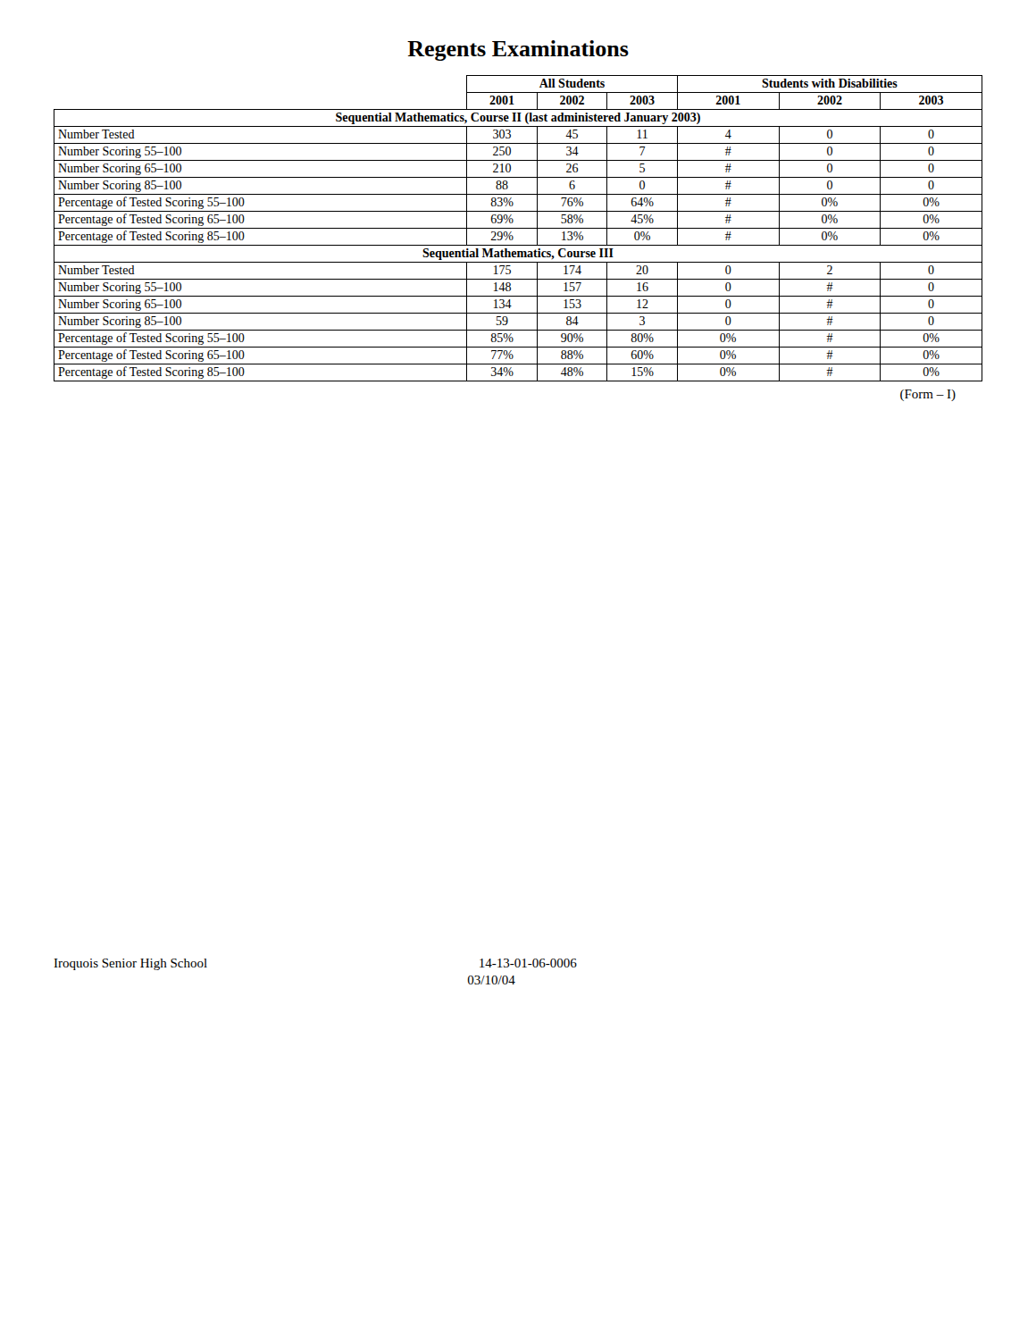Regents Examinations
| | All Students | Students with Disabilities |
| --- | --- | --- |
| 2001 | 2002 | 2003 | 2001 | 2002 | 2003 |
| Sequential Mathematics, Course II (last administered January 2003) |
| Number Tested | 303 | 45 | 11 | 4 | 0 | 0 |
| Number Scoring 55–100 | 250 | 34 | 7 | # | 0 | 0 |
| Number Scoring 65–100 | 210 | 26 | 5 | # | 0 | 0 |
| Number Scoring 85–100 | 88 | 6 | 0 | # | 0 | 0 |
| Percentage of Tested Scoring 55–100 | 83% | 76% | 64% | # | 0% | 0% |
| Percentage of Tested Scoring 65–100 | 69% | 58% | 45% | # | 0% | 0% |
| Percentage of Tested Scoring 85–100 | 29% | 13% | 0% | # | 0% | 0% |
| Sequential Mathematics, Course III |
| Number Tested | 175 | 174 | 20 | 0 | 2 | 0 |
| Number Scoring 55–100 | 148 | 157 | 16 | 0 | # | 0 |
| Number Scoring 65–100 | 134 | 153 | 12 | 0 | # | 0 |
| Number Scoring 85–100 | 59 | 84 | 3 | 0 | # | 0 |
| Percentage of Tested Scoring 55–100 | 85% | 90% | 80% | 0% | # | 0% |
| Percentage of Tested Scoring 65–100 | 77% | 88% | 60% | 0% | # | 0% |
| Percentage of Tested Scoring 85–100 | 34% | 48% | 15% | 0% | # | 0% |
(Form – I)
Iroquois Senior High School 14-13-01-06-0006
03/10/04